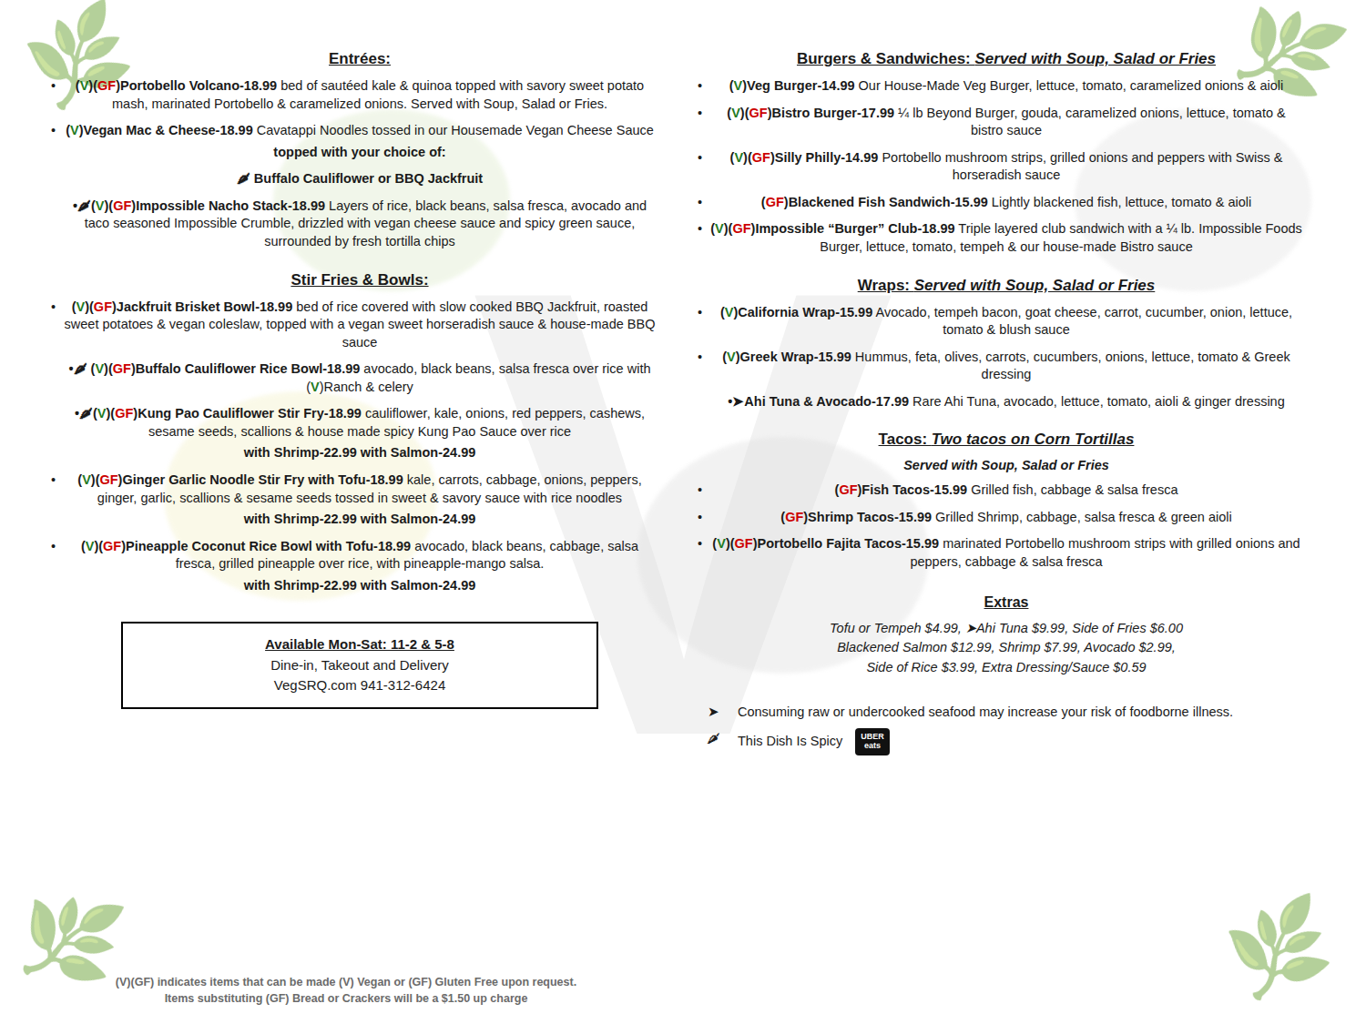V
🌿
🌿
🌿
🌿
Entrées:
• (V)(GF)Portobello Volcano-18.99 bed of sautéed kale & quinoa topped with savory sweet potato mash, marinated Portobello & caramelized onions. Served with Soup, Salad or Fries.
• (V)Vegan Mac & Cheese-18.99 Cavatappi Noodles tossed in our Housemade Vegan Cheese Sauce
topped with your choice of:
🌶 Buffalo Cauliflower or BBQ Jackfruit
•🌶(V)(GF)Impossible Nacho Stack-18.99 Layers of rice, black beans, salsa fresca, avocado and taco seasoned Impossible Crumble, drizzled with vegan cheese sauce and spicy green sauce, surrounded by fresh tortilla chips
Stir Fries & Bowls:
• (V)(GF)Jackfruit Brisket Bowl-18.99 bed of rice covered with slow cooked BBQ Jackfruit, roasted sweet potatoes & vegan coleslaw, topped with a vegan sweet horseradish sauce & house-made BBQ sauce
•🌶 (V)(GF)Buffalo Cauliflower Rice Bowl-18.99 avocado, black beans, salsa fresca over rice with (V)Ranch & celery
•🌶(V)(GF)Kung Pao Cauliflower Stir Fry-18.99 cauliflower, kale, onions, red peppers, cashews, sesame seeds, scallions & house made spicy Kung Pao Sauce over rice
with Shrimp-22.99 with Salmon-24.99
• (V)(GF)Ginger Garlic Noodle Stir Fry with Tofu-18.99 kale, carrots, cabbage, onions, peppers, ginger, garlic, scallions & sesame seeds tossed in sweet & savory sauce with rice noodles
with Shrimp-22.99 with Salmon-24.99
• (V)(GF)Pineapple Coconut Rice Bowl with Tofu-18.99 avocado, black beans, cabbage, salsa fresca, grilled pineapple over rice, with pineapple-mango salsa.
with Shrimp-22.99 with Salmon-24.99
Available Mon-Sat: 11-2 & 5-8
Dine-in, Takeout and Delivery
VegSRQ.com 941-312-6424
Burgers & Sandwiches: Served with Soup, Salad or Fries
• (V)Veg Burger-14.99 Our House-Made Veg Burger, lettuce, tomato, caramelized onions & aioli
• (V)(GF)Bistro Burger-17.99 ¼ lb Beyond Burger, gouda, caramelized onions, lettuce, tomato & bistro sauce
• (V)(GF)Silly Philly-14.99 Portobello mushroom strips, grilled onions and peppers with Swiss & horseradish sauce
• (GF)Blackened Fish Sandwich-15.99 Lightly blackened fish, lettuce, tomato & aioli
• (V)(GF)Impossible “Burger” Club-18.99 Triple layered club sandwich with a ¼ lb. Impossible Foods Burger, lettuce, tomato, tempeh & our house-made Bistro sauce
Wraps: Served with Soup, Salad or Fries
• (V)California Wrap-15.99 Avocado, tempeh bacon, goat cheese, carrot, cucumber, onion, lettuce, tomato & blush sauce
• (V)Greek Wrap-15.99 Hummus, feta, olives, carrots, cucumbers, onions, lettuce, tomato & Greek dressing
•➤Ahi Tuna & Avocado-17.99 Rare Ahi Tuna, avocado, lettuce, tomato, aioli & ginger dressing
Tacos: Two tacos on Corn Tortillas
Served with Soup, Salad or Fries
• (GF)Fish Tacos-15.99 Grilled fish, cabbage & salsa fresca
• (GF)Shrimp Tacos-15.99 Grilled Shrimp, cabbage, salsa fresca & green aioli
• (V)(GF)Portobello Fajita Tacos-15.99 marinated Portobello mushroom strips with grilled onions and peppers, cabbage & salsa fresca
Extras Tofu or Tempeh $4.99, ➤Ahi Tuna $9.99, Side of Fries $6.00
Blackened Salmon $12.99, Shrimp $7.99, Avocado $2.99,
Side of Rice $3.99, Extra Dressing/Sauce $0.59
➤
Consuming raw or undercooked seafood may increase your risk of foodborne illness.
🌶
This Dish Is Spicy UBER eats
(V)(GF) indicates items that can be made (V) Vegan or (GF) Gluten Free upon request.
Items substituting (GF) Bread or Crackers will be a $1.50 up charge